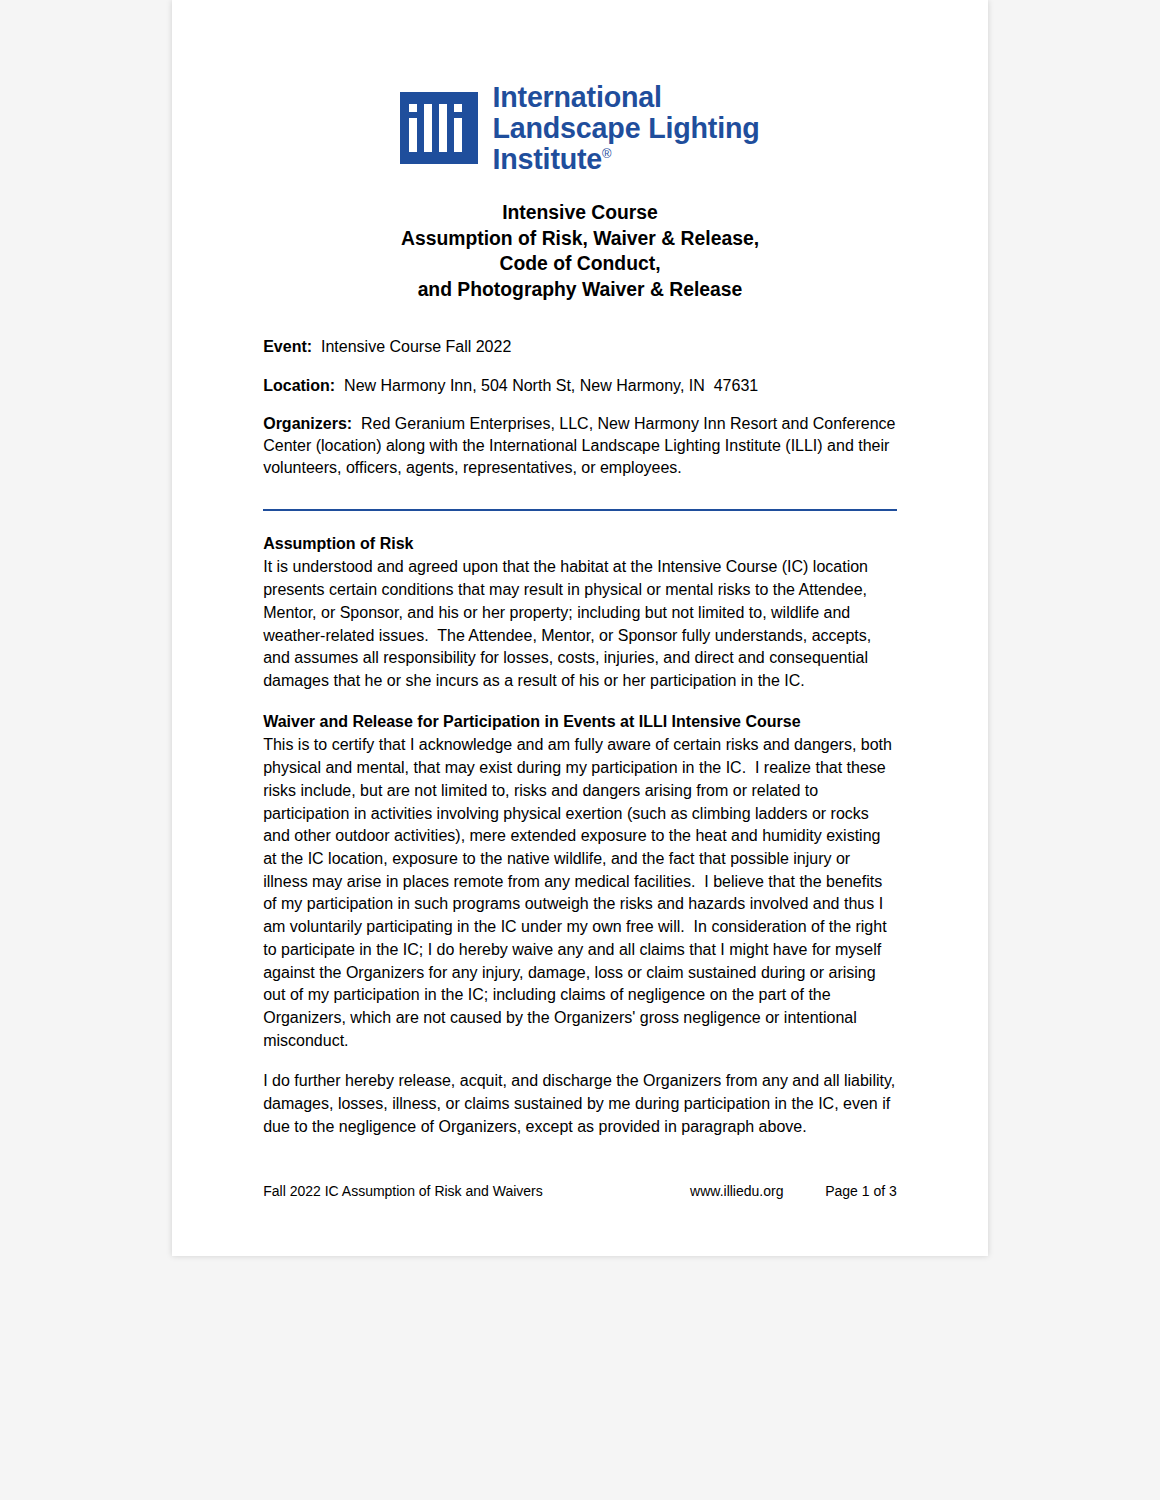International
Landscape Lighting
Institute®
Intensive Course
Assumption of Risk, Waiver & Release,
Code of Conduct,
and Photography Waiver & Release
Event: Intensive Course Fall 2022
Location: New Harmony Inn, 504 North St, New Harmony, IN 47631
Organizers: Red Geranium Enterprises, LLC, New Harmony Inn Resort and Conference Center (location) along with the International Landscape Lighting Institute (ILLI) and their volunteers, officers, agents, representatives, or employees.
Assumption of Risk
It is understood and agreed upon that the habitat at the Intensive Course (IC) location presents certain conditions that may result in physical or mental risks to the Attendee, Mentor, or Sponsor, and his or her property; including but not limited to, wildlife and weather-related issues. The Attendee, Mentor, or Sponsor fully understands, accepts, and assumes all responsibility for losses, costs, injuries, and direct and consequential damages that he or she incurs as a result of his or her participation in the IC.
Waiver and Release for Participation in Events at ILLI Intensive Course
This is to certify that I acknowledge and am fully aware of certain risks and dangers, both physical and mental, that may exist during my participation in the IC. I realize that these risks include, but are not limited to, risks and dangers arising from or related to participation in activities involving physical exertion (such as climbing ladders or rocks and other outdoor activities), mere extended exposure to the heat and humidity existing at the IC location, exposure to the native wildlife, and the fact that possible injury or illness may arise in places remote from any medical facilities. I believe that the benefits of my participation in such programs outweigh the risks and hazards involved and thus I am voluntarily participating in the IC under my own free will. In consideration of the right to participate in the IC; I do hereby waive any and all claims that I might have for myself against the Organizers for any injury, damage, loss or claim sustained during or arising out of my participation in the IC; including claims of negligence on the part of the Organizers, which are not caused by the Organizers' gross negligence or intentional misconduct.
I do further hereby release, acquit, and discharge the Organizers from any and all liability, damages, losses, illness, or claims sustained by me during participation in the IC, even if due to the negligence of Organizers, except as provided in paragraph above.
Fall 2022 IC Assumption of Risk and Waivers
www.illiedu.org
Page 1 of 3